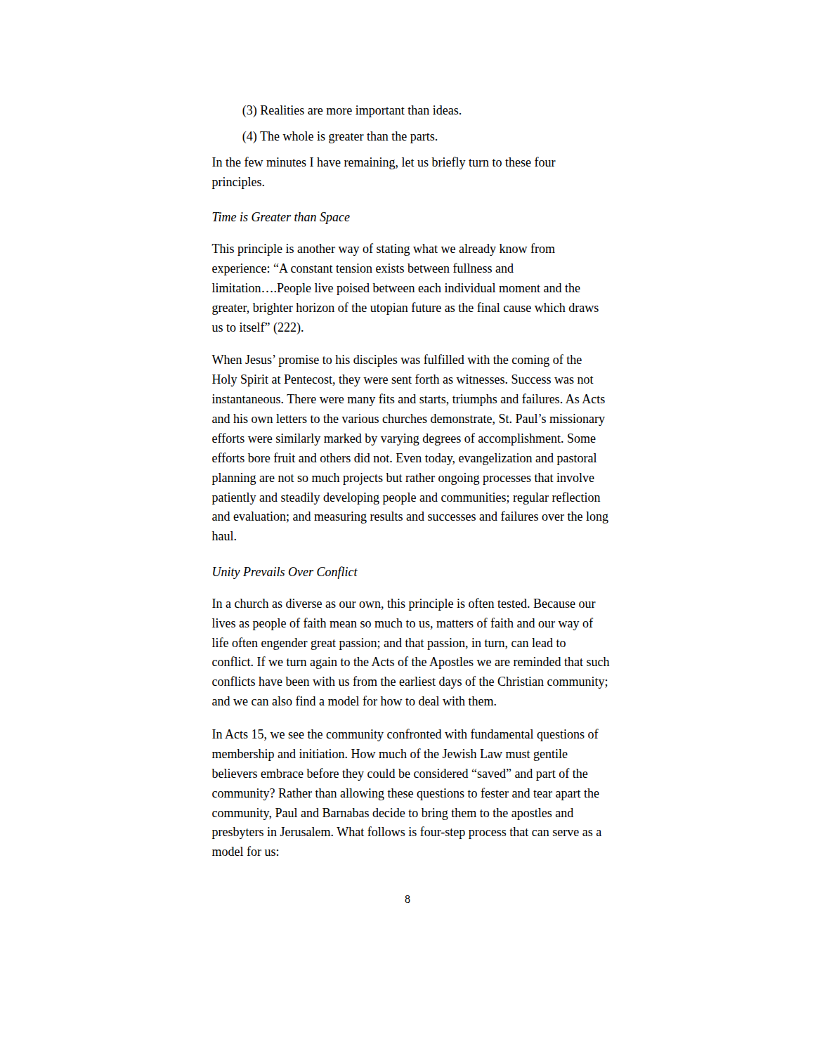(3) Realities are more important than ideas.
(4) The whole is greater than the parts.
In the few minutes I have remaining, let us briefly turn to these four principles.
Time is Greater than Space
This principle is another way of stating what we already know from experience: “A constant tension exists between fullness and limitation….People live poised between each individual moment and the greater, brighter horizon of the utopian future as the final cause which draws us to itself” (222).
When Jesus’ promise to his disciples was fulfilled with the coming of the Holy Spirit at Pentecost, they were sent forth as witnesses. Success was not instantaneous. There were many fits and starts, triumphs and failures. As Acts and his own letters to the various churches demonstrate, St. Paul’s missionary efforts were similarly marked by varying degrees of accomplishment. Some efforts bore fruit and others did not. Even today, evangelization and pastoral planning are not so much projects but rather ongoing processes that involve patiently and steadily developing people and communities; regular reflection and evaluation; and measuring results and successes and failures over the long haul.
Unity Prevails Over Conflict
In a church as diverse as our own, this principle is often tested. Because our lives as people of faith mean so much to us, matters of faith and our way of life often engender great passion; and that passion, in turn, can lead to conflict. If we turn again to the Acts of the Apostles we are reminded that such conflicts have been with us from the earliest days of the Christian community; and we can also find a model for how to deal with them.
In Acts 15, we see the community confronted with fundamental questions of membership and initiation. How much of the Jewish Law must gentile believers embrace before they could be considered “saved” and part of the community? Rather than allowing these questions to fester and tear apart the community, Paul and Barnabas decide to bring them to the apostles and presbyters in Jerusalem. What follows is four-step process that can serve as a model for us:
8